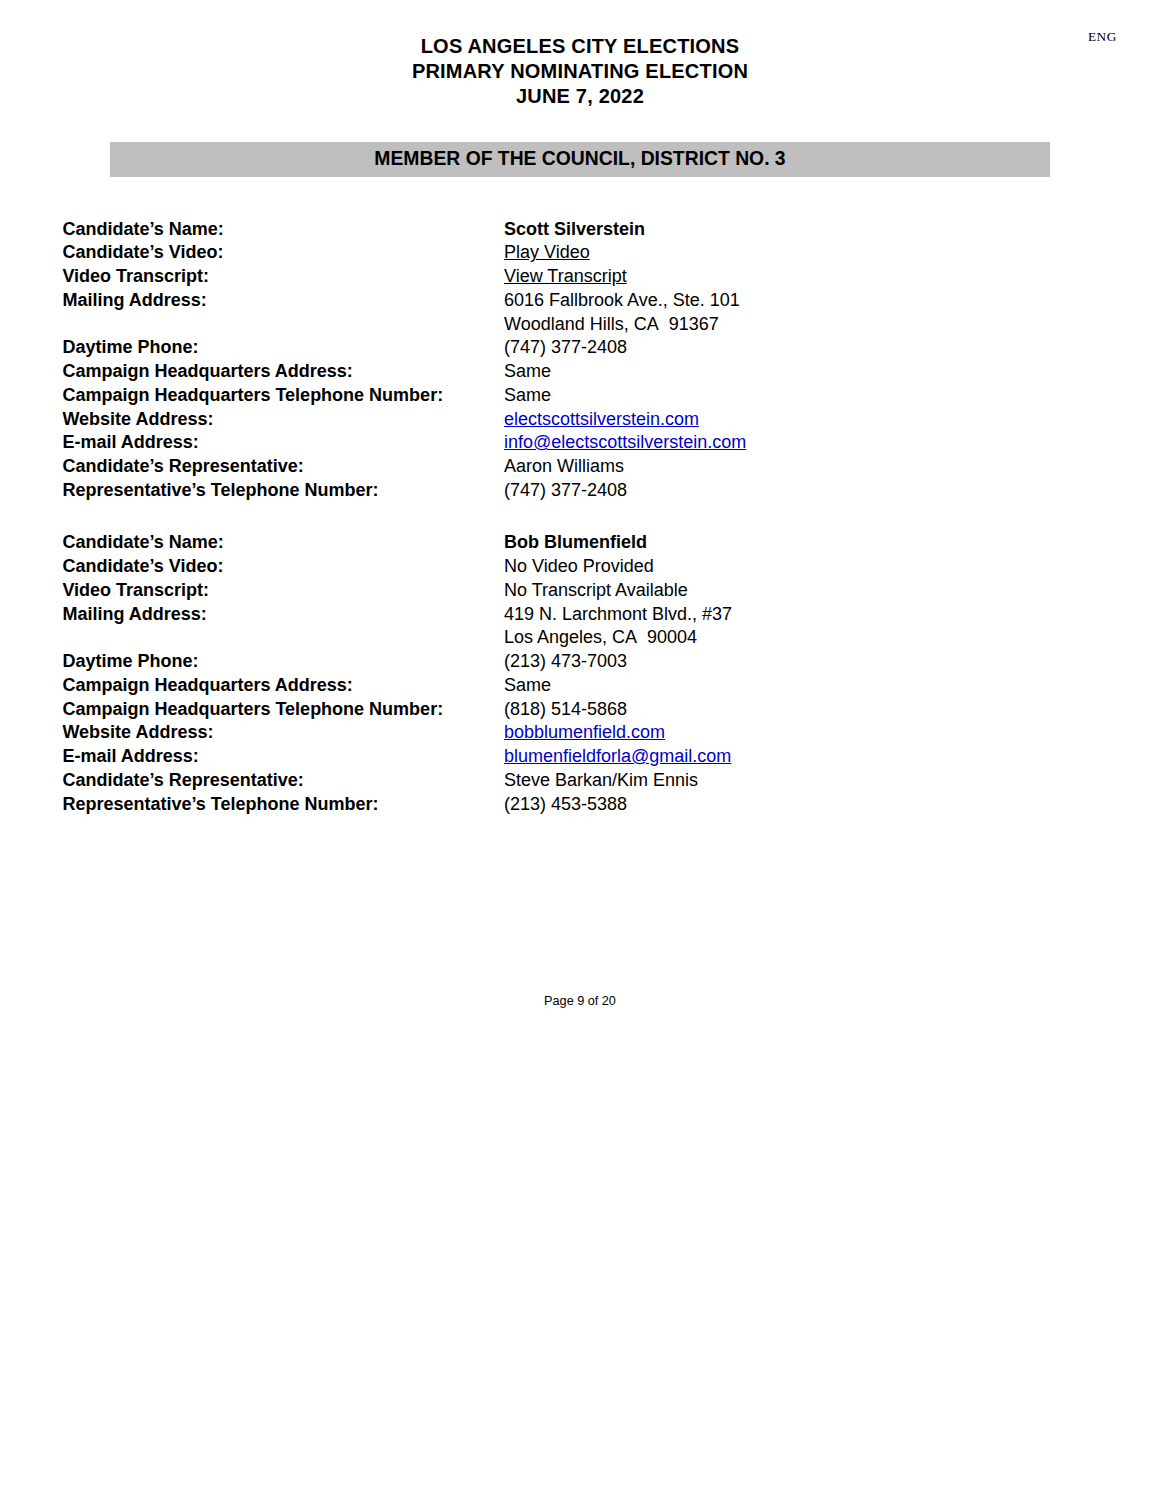ENG
LOS ANGELES CITY ELECTIONS
PRIMARY NOMINATING ELECTION
JUNE 7, 2022
MEMBER OF THE COUNCIL, DISTRICT NO. 3
| Candidate’s Name: | Scott Silverstein |
| Candidate’s Video: | Play Video |
| Video Transcript: | View Transcript |
| Mailing Address: | 6016 Fallbrook Ave., Ste. 101 Woodland Hills, CA 91367 |
| Daytime Phone: | (747) 377-2408 |
| Campaign Headquarters Address: | Same |
| Campaign Headquarters Telephone Number: | Same |
| Website Address: | electscottsilverstein.com |
| E-mail Address: | info@electscottsilverstein.com |
| Candidate’s Representative: | Aaron Williams |
| Representative’s Telephone Number: | (747) 377-2408 |
| Candidate’s Name: | Bob Blumenfield |
| Candidate’s Video: | No Video Provided |
| Video Transcript: | No Transcript Available |
| Mailing Address: | 419 N. Larchmont Blvd., #37 Los Angeles, CA 90004 |
| Daytime Phone: | (213) 473-7003 |
| Campaign Headquarters Address: | Same |
| Campaign Headquarters Telephone Number: | (818) 514-5868 |
| Website Address: | bobblumenfield.com |
| E-mail Address: | blumenfieldforla@gmail.com |
| Candidate’s Representative: | Steve Barkan/Kim Ennis |
| Representative’s Telephone Number: | (213) 453-5388 |
Page 9 of 20